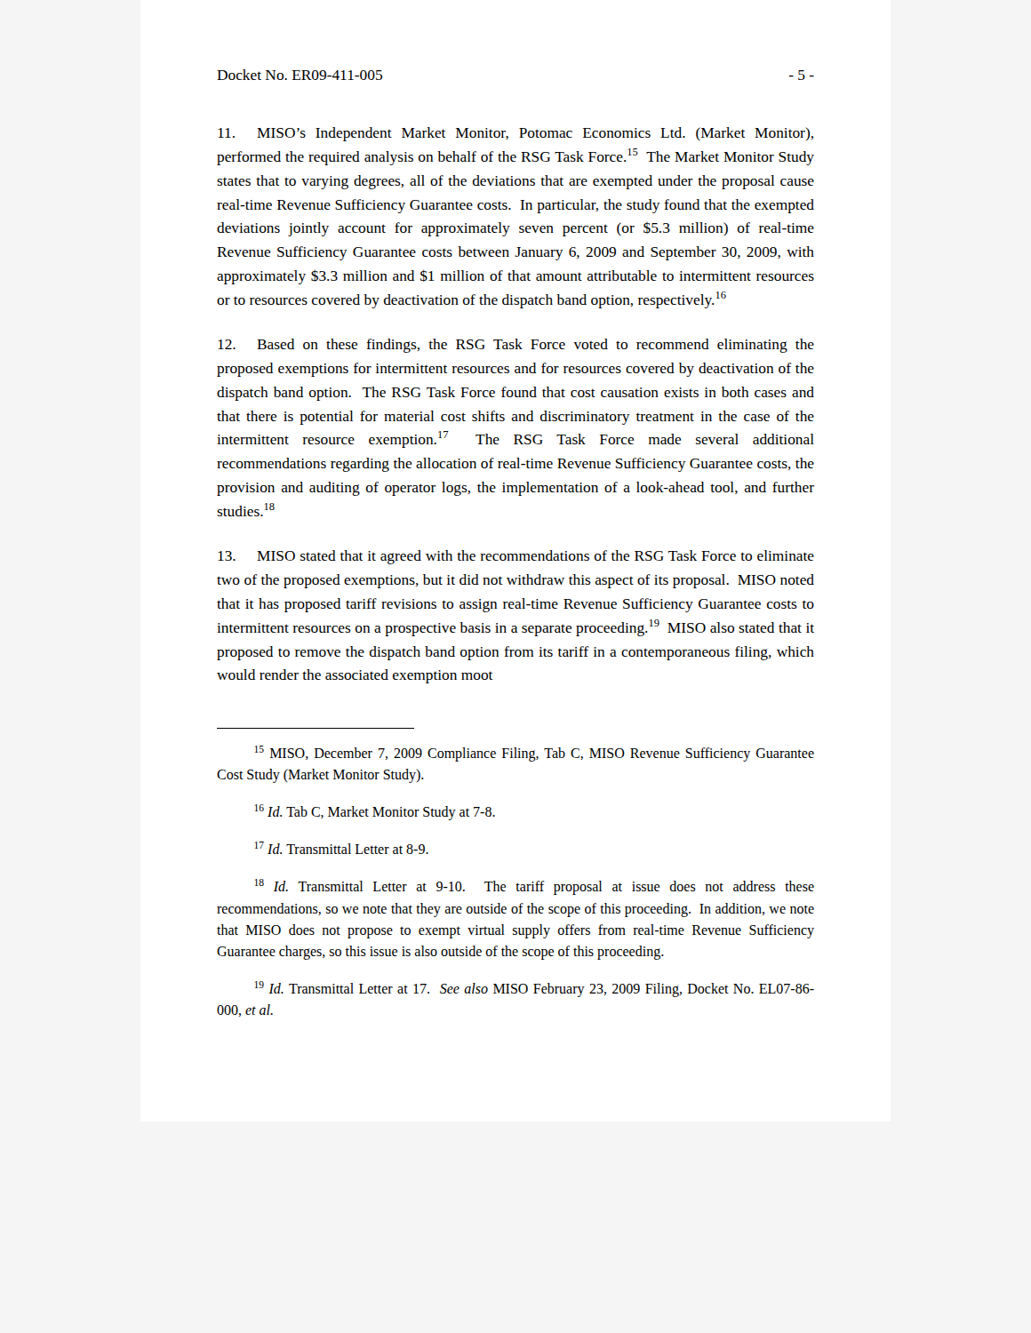Docket No. ER09-411-005
- 5 -
11. MISO’s Independent Market Monitor, Potomac Economics Ltd. (Market Monitor), performed the required analysis on behalf of the RSG Task Force.15 The Market Monitor Study states that to varying degrees, all of the deviations that are exempted under the proposal cause real-time Revenue Sufficiency Guarantee costs. In particular, the study found that the exempted deviations jointly account for approximately seven percent (or $5.3 million) of real-time Revenue Sufficiency Guarantee costs between January 6, 2009 and September 30, 2009, with approximately $3.3 million and $1 million of that amount attributable to intermittent resources or to resources covered by deactivation of the dispatch band option, respectively.16
12. Based on these findings, the RSG Task Force voted to recommend eliminating the proposed exemptions for intermittent resources and for resources covered by deactivation of the dispatch band option. The RSG Task Force found that cost causation exists in both cases and that there is potential for material cost shifts and discriminatory treatment in the case of the intermittent resource exemption.17 The RSG Task Force made several additional recommendations regarding the allocation of real-time Revenue Sufficiency Guarantee costs, the provision and auditing of operator logs, the implementation of a look-ahead tool, and further studies.18
13. MISO stated that it agreed with the recommendations of the RSG Task Force to eliminate two of the proposed exemptions, but it did not withdraw this aspect of its proposal. MISO noted that it has proposed tariff revisions to assign real-time Revenue Sufficiency Guarantee costs to intermittent resources on a prospective basis in a separate proceeding.19 MISO also stated that it proposed to remove the dispatch band option from its tariff in a contemporaneous filing, which would render the associated exemption moot
15 MISO, December 7, 2009 Compliance Filing, Tab C, MISO Revenue Sufficiency Guarantee Cost Study (Market Monitor Study).
16 Id. Tab C, Market Monitor Study at 7-8.
17 Id. Transmittal Letter at 8-9.
18 Id. Transmittal Letter at 9-10. The tariff proposal at issue does not address these recommendations, so we note that they are outside of the scope of this proceeding. In addition, we note that MISO does not propose to exempt virtual supply offers from real-time Revenue Sufficiency Guarantee charges, so this issue is also outside of the scope of this proceeding.
19 Id. Transmittal Letter at 17. See also MISO February 23, 2009 Filing, Docket No. EL07-86-000, et al.